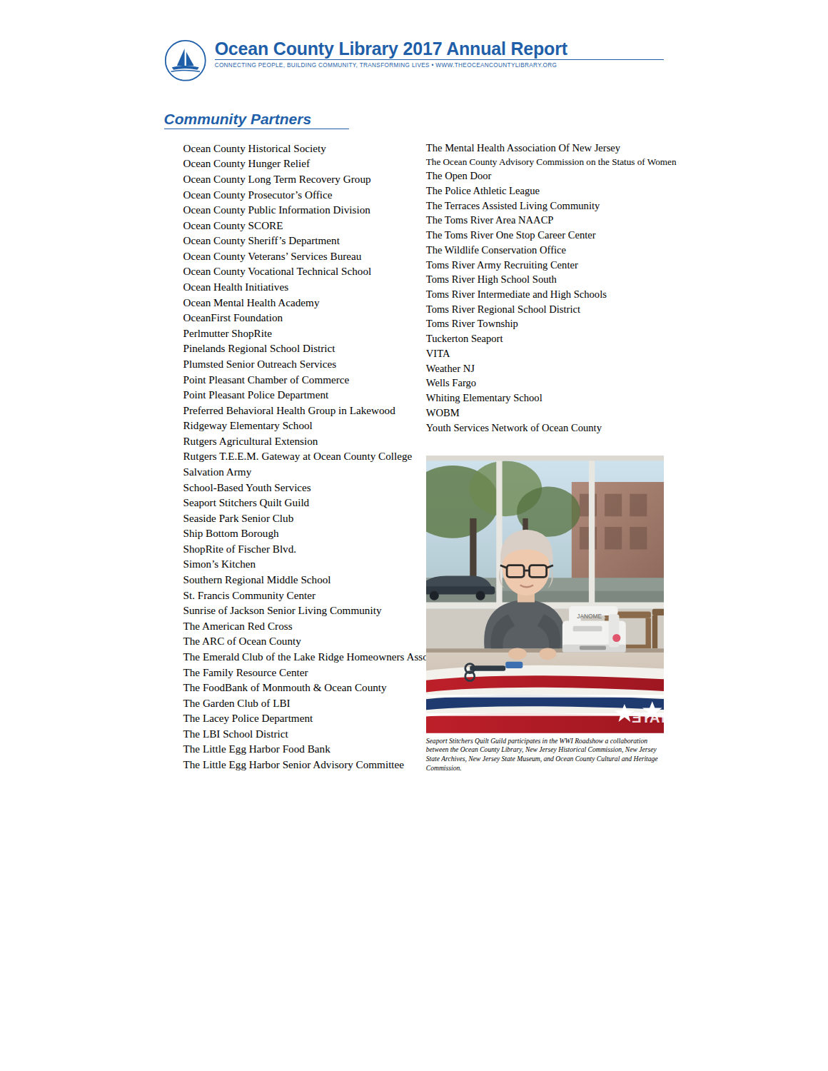Ocean County Library 2017 Annual Report
Connecting People, Building Community, Transforming Lives • www.theoceancountylibrary.org
Community Partners
Ocean County Historical Society
Ocean County Hunger Relief
Ocean County Long Term Recovery Group
Ocean County Prosecutor’s Office
Ocean County Public Information Division
Ocean County SCORE
Ocean County Sheriff’s Department
Ocean County Veterans’ Services Bureau
Ocean County Vocational Technical School
Ocean Health Initiatives
Ocean Mental Health Academy
OceanFirst Foundation
Perlmutter ShopRite
Pinelands Regional School District
Plumsted Senior Outreach Services
Point Pleasant Chamber of Commerce
Point Pleasant Police Department
Preferred Behavioral Health Group in Lakewood
Ridgeway Elementary School
Rutgers Agricultural Extension
Rutgers T.E.E.M. Gateway at Ocean County College
Salvation Army
School-Based Youth Services
Seaport Stitchers Quilt Guild
Seaside Park Senior Club
Ship Bottom Borough
ShopRite of Fischer Blvd.
Simon’s Kitchen
Southern Regional Middle School
St. Francis Community Center
Sunrise of Jackson Senior Living Community
The American Red Cross
The ARC of Ocean County
The Emerald Club of the Lake Ridge Homeowners Association
The Family Resource Center
The FoodBank of Monmouth & Ocean County
The Garden Club of LBI
The Lacey Police Department
The LBI School District
The Little Egg Harbor Food Bank
The Little Egg Harbor Senior Advisory Committee
The Mental Health Association Of New Jersey
The Ocean County Advisory Commission on the Status of Women
The Open Door
The Police Athletic League
The Terraces Assisted Living Community
The Toms River Area NAACP
The Toms River One Stop Career Center
The Wildlife Conservation Office
Toms River Army Recruiting Center
Toms River High School South
Toms River Intermediate and High Schools
Toms River Regional School District
Toms River Township
Tuckerton Seaport
VITA
Weather NJ
Wells Fargo
Whiting Elementary School
WOBM
Youth Services Network of Ocean County
JANOME STATE
Seaport Stitchers Quilt Guild participates in the WWI Roadshow a collaboration between the Ocean County Library, New Jersey Historical Commission, New Jersey State Archives, New Jersey State Museum, and Ocean County Cultural and Heritage Commission.